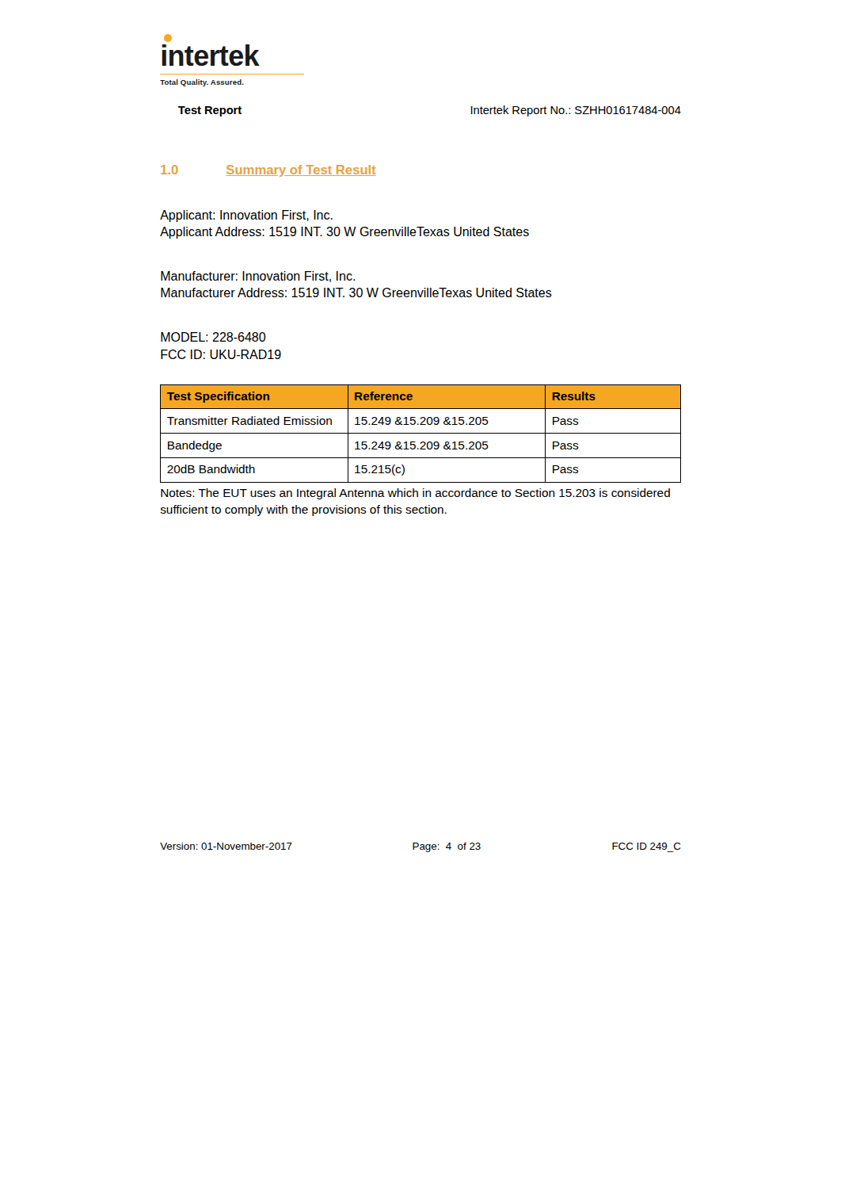intertek
Total Quality. Assured.
Test Report
Intertek Report No.: SZHH01617484-004
1.0 Summary of Test Result
Applicant: Innovation First, Inc.
Applicant Address: 1519 INT. 30 W GreenvilleTexas United States
Manufacturer: Innovation First, Inc.
Manufacturer Address: 1519 INT. 30 W GreenvilleTexas United States
MODEL: 228-6480
FCC ID: UKU-RAD19
| Test Specification | Reference | Results |
| --- | --- | --- |
| Transmitter Radiated Emission | 15.249 &15.209 &15.205 | Pass |
| Bandedge | 15.249 &15.209 &15.205 | Pass |
| 20dB Bandwidth | 15.215(c) | Pass |
Notes: The EUT uses an Integral Antenna which in accordance to Section 15.203 is considered sufficient to comply with the provisions of this section.
Version: 01-November-2017
Page: 4 of 23
FCC ID 249_C